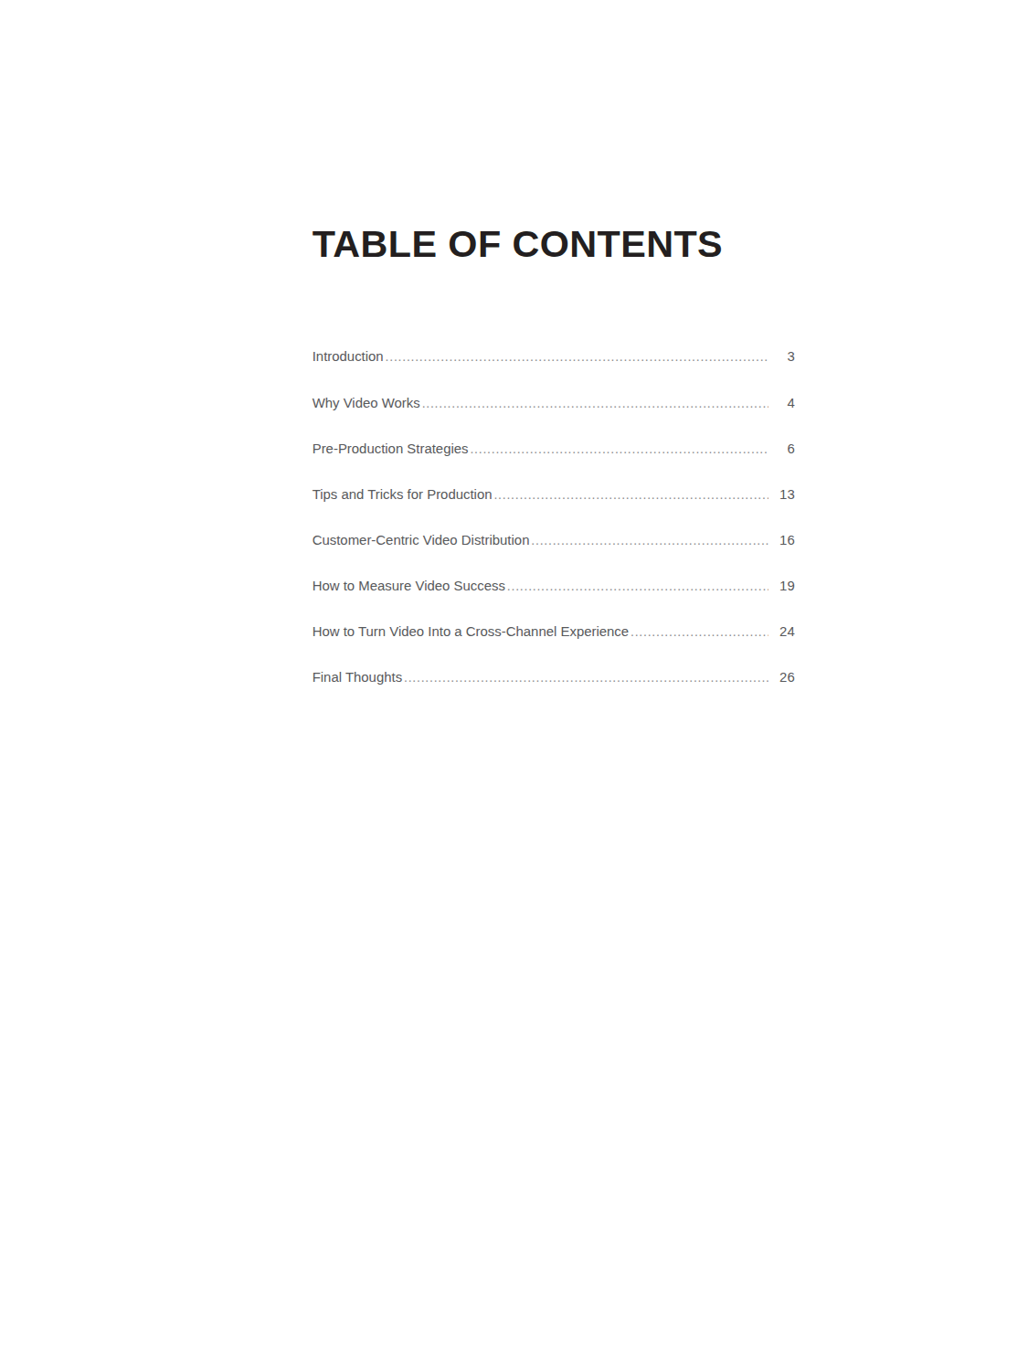TABLE OF CONTENTS
Introduction ........................................................................................................... 3
Why Video Works .............................................................................................. 4
Pre-Production Strategies .............................................................................. 6
Tips and Tricks for Production ..................................................................... 13
Customer-Centric Video Distribution .......................................................... 16
How to Measure Video Success ................................................................... 19
How to Turn Video Into a Cross-Channel Experience ................................................ 24
Final Thoughts ................................................................................................. 26